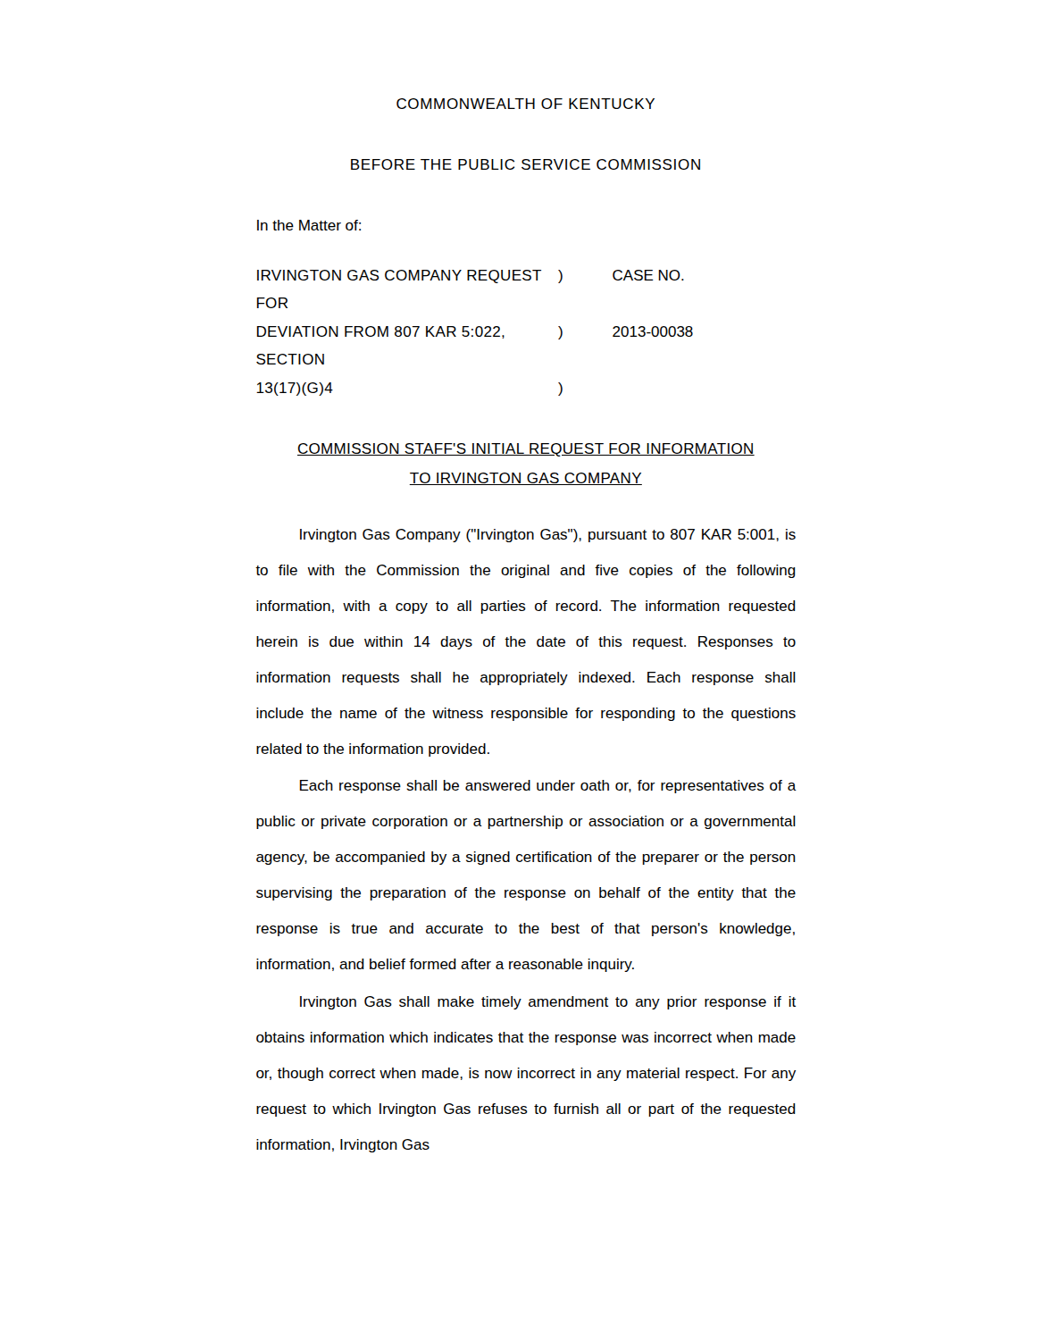COMMONWEALTH OF KENTUCKY
BEFORE THE PUBLIC SERVICE COMMISSION
In the Matter of:
| IRVINGTON GAS COMPANY REQUEST FOR | ) | CASE NO. |
| DEVIATION FROM 807 KAR 5:022, SECTION | ) | 2013-00038 |
| 13(17)(G)4 | ) | |
COMMISSION STAFF'S INITIAL REQUEST FOR INFORMATION TO IRVINGTON GAS COMPANY
Irvington Gas Company ("Irvington Gas"), pursuant to 807 KAR 5:001, is to file with the Commission the original and five copies of the following information, with a copy to all parties of record. The information requested herein is due within 14 days of the date of this request. Responses to information requests shall he appropriately indexed. Each response shall include the name of the witness responsible for responding to the questions related to the information provided.
Each response shall be answered under oath or, for representatives of a public or private corporation or a partnership or association or a governmental agency, be accompanied by a signed certification of the preparer or the person supervising the preparation of the response on behalf of the entity that the response is true and accurate to the best of that person's knowledge, information, and belief formed after a reasonable inquiry.
Irvington Gas shall make timely amendment to any prior response if it obtains information which indicates that the response was incorrect when made or, though correct when made, is now incorrect in any material respect. For any request to which Irvington Gas refuses to furnish all or part of the requested information, Irvington Gas